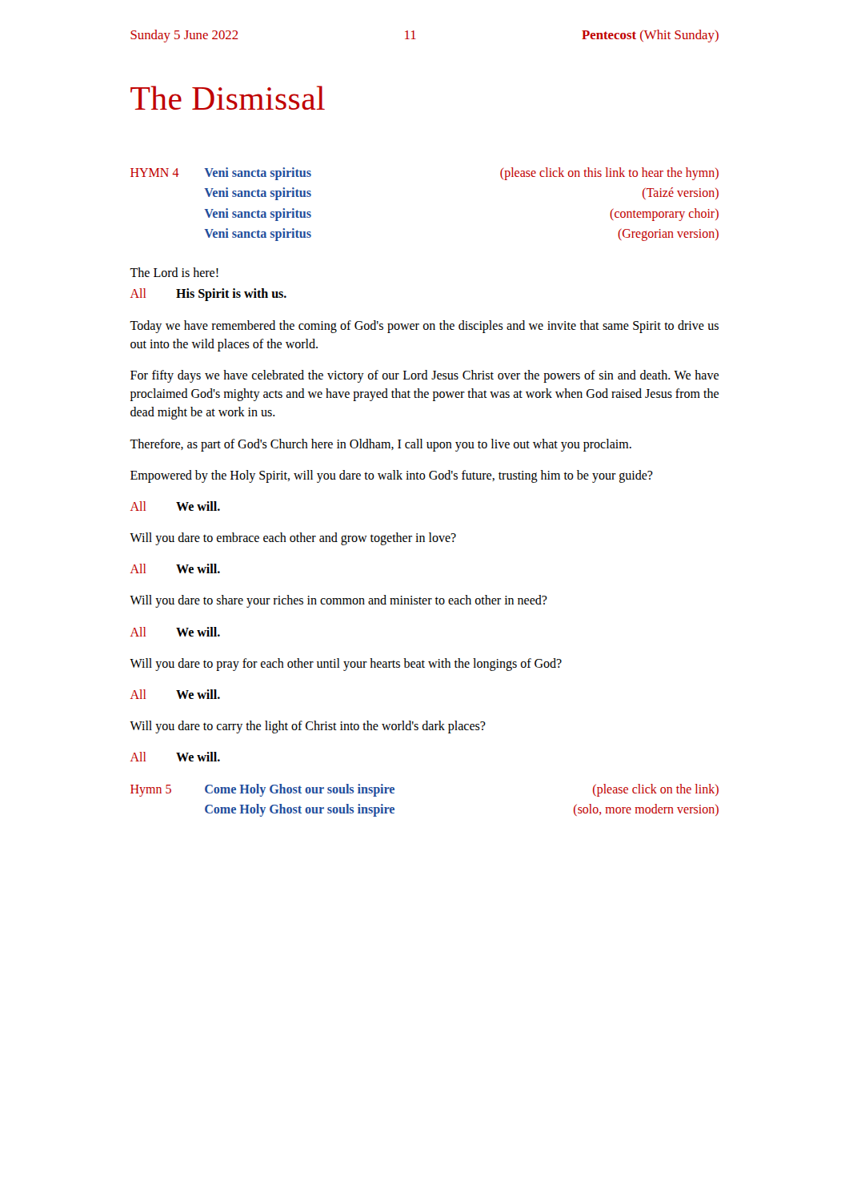Sunday 5 June 2022 11 Pentecost (Whit Sunday)
The Dismissal
HYMN 4 Veni sancta spiritus (please click on this link to hear the hymn) Veni sancta spiritus (Taizé version) Veni sancta spiritus (contemporary choir) Veni sancta spiritus (Gregorian version)
The Lord is here!
All His Spirit is with us.
Today we have remembered the coming of God's power on the disciples and we invite that same Spirit to drive us out into the wild places of the world.
For fifty days we have celebrated the victory of our Lord Jesus Christ over the powers of sin and death. We have proclaimed God's mighty acts and we have prayed that the power that was at work when God raised Jesus from the dead might be at work in us.
Therefore, as part of God's Church here in Oldham, I call upon you to live out what you proclaim.
Empowered by the Holy Spirit, will you dare to walk into God's future, trusting him to be your guide?
All We will.
Will you dare to embrace each other and grow together in love?
All We will.
Will you dare to share your riches in common and minister to each other in need?
All We will.
Will you dare to pray for each other until your hearts beat with the longings of God?
All We will.
Will you dare to carry the light of Christ into the world's dark places?
All We will.
Hymn 5 Come Holy Ghost our souls inspire (please click on the link) Come Holy Ghost our souls inspire (solo, more modern version)